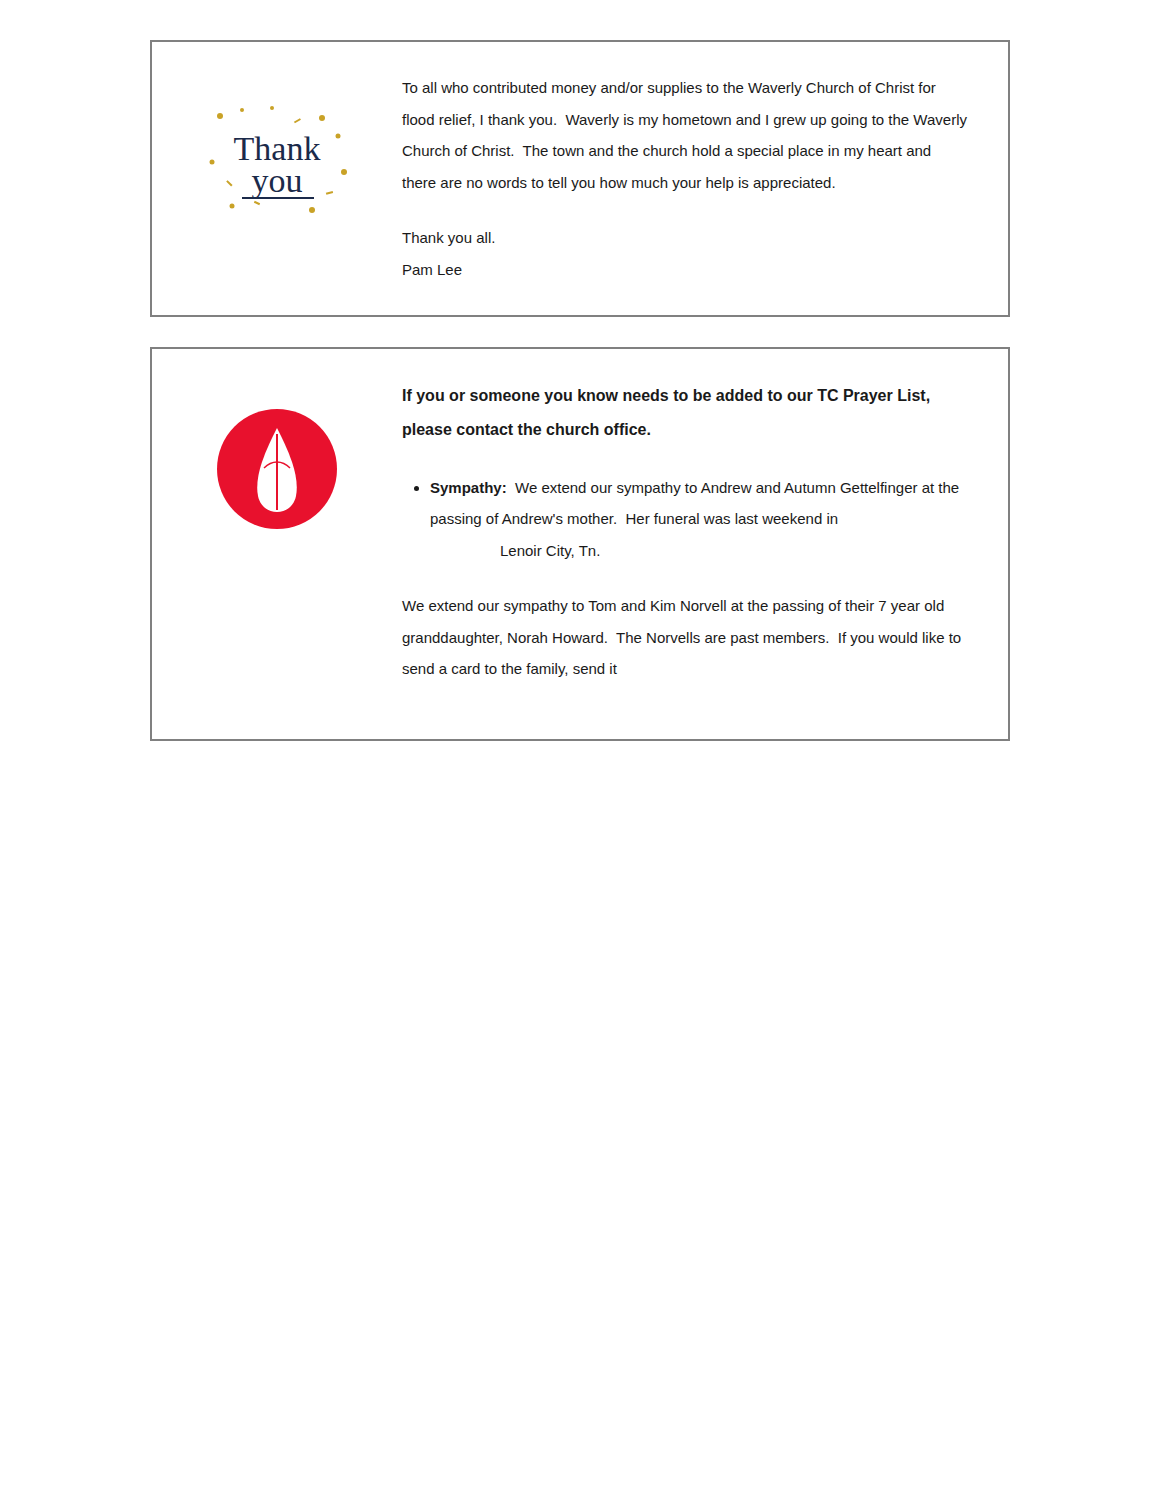Thank you
To all who contributed money and/or supplies to the Waverly Church of Christ for flood relief, I thank you. Waverly is my hometown and I grew up going to the Waverly Church of Christ. The town and the church hold a special place in my heart and there are no words to tell you how much your help is appreciated.
Thank you all.
Pam Lee
If you or someone you know needs to be added to our TC Prayer List, please contact the church office.
Sympathy: We extend our sympathy to Andrew and Autumn Gettelfinger at the passing of Andrew's mother. Her funeral was last weekend in Lenoir City, Tn.
We extend our sympathy to Tom and Kim Norvell at the passing of their 7 year old granddaughter, Norah Howard. The Norvells are past members. If you would like to send a card to the family, send it